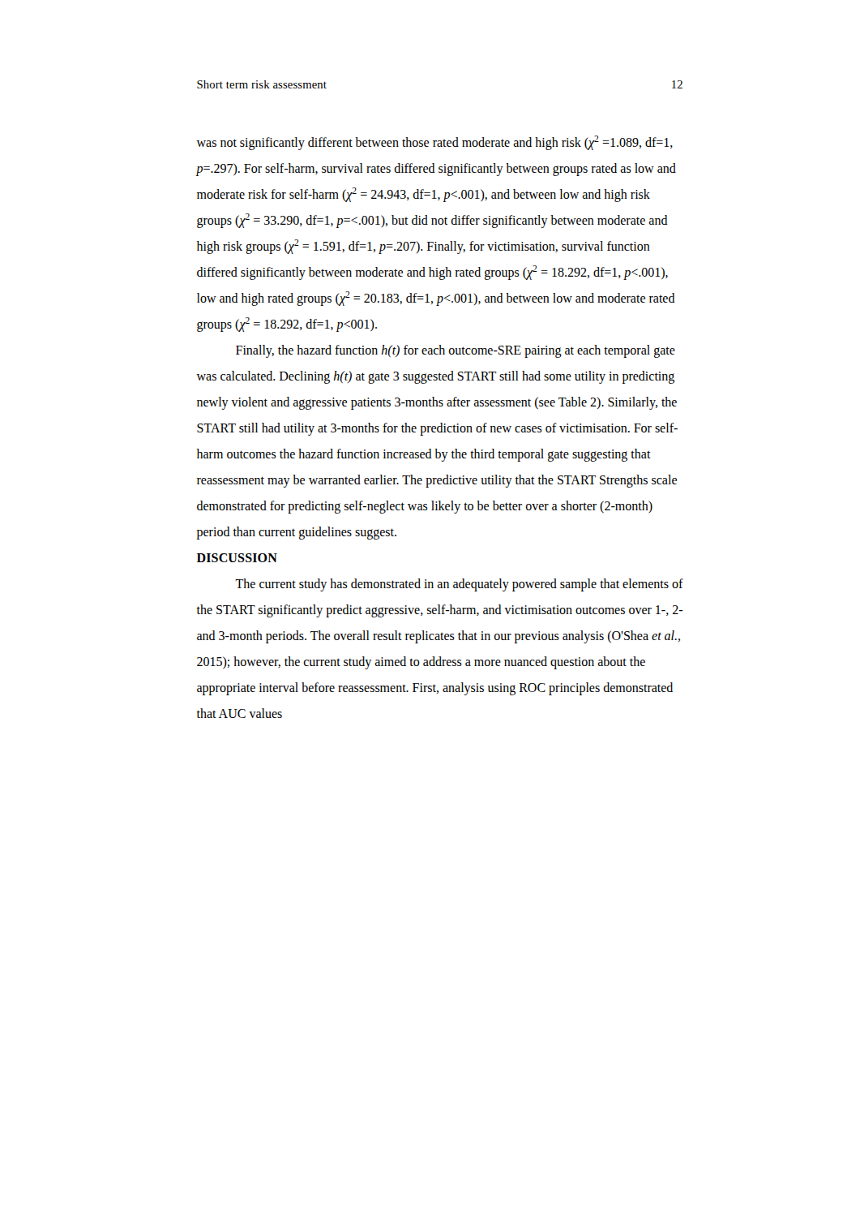Short term risk assessment 12
was not significantly different between those rated moderate and high risk (χ2 =1.089, df=1, p=.297). For self-harm, survival rates differed significantly between groups rated as low and moderate risk for self-harm (χ2 = 24.943, df=1, p<.001), and between low and high risk groups (χ2 = 33.290, df=1, p=<.001), but did not differ significantly between moderate and high risk groups (χ2 = 1.591, df=1, p=.207). Finally, for victimisation, survival function differed significantly between moderate and high rated groups (χ2 = 18.292, df=1, p<.001), low and high rated groups (χ2 = 20.183, df=1, p<.001), and between low and moderate rated groups (χ2 = 18.292, df=1, p<001).
Finally, the hazard function h(t) for each outcome-SRE pairing at each temporal gate was calculated. Declining h(t) at gate 3 suggested START still had some utility in predicting newly violent and aggressive patients 3-months after assessment (see Table 2). Similarly, the START still had utility at 3-months for the prediction of new cases of victimisation. For self-harm outcomes the hazard function increased by the third temporal gate suggesting that reassessment may be warranted earlier. The predictive utility that the START Strengths scale demonstrated for predicting self-neglect was likely to be better over a shorter (2-month) period than current guidelines suggest.
Discussion
The current study has demonstrated in an adequately powered sample that elements of the START significantly predict aggressive, self-harm, and victimisation outcomes over 1-, 2- and 3-month periods. The overall result replicates that in our previous analysis (O'Shea et al., 2015); however, the current study aimed to address a more nuanced question about the appropriate interval before reassessment. First, analysis using ROC principles demonstrated that AUC values